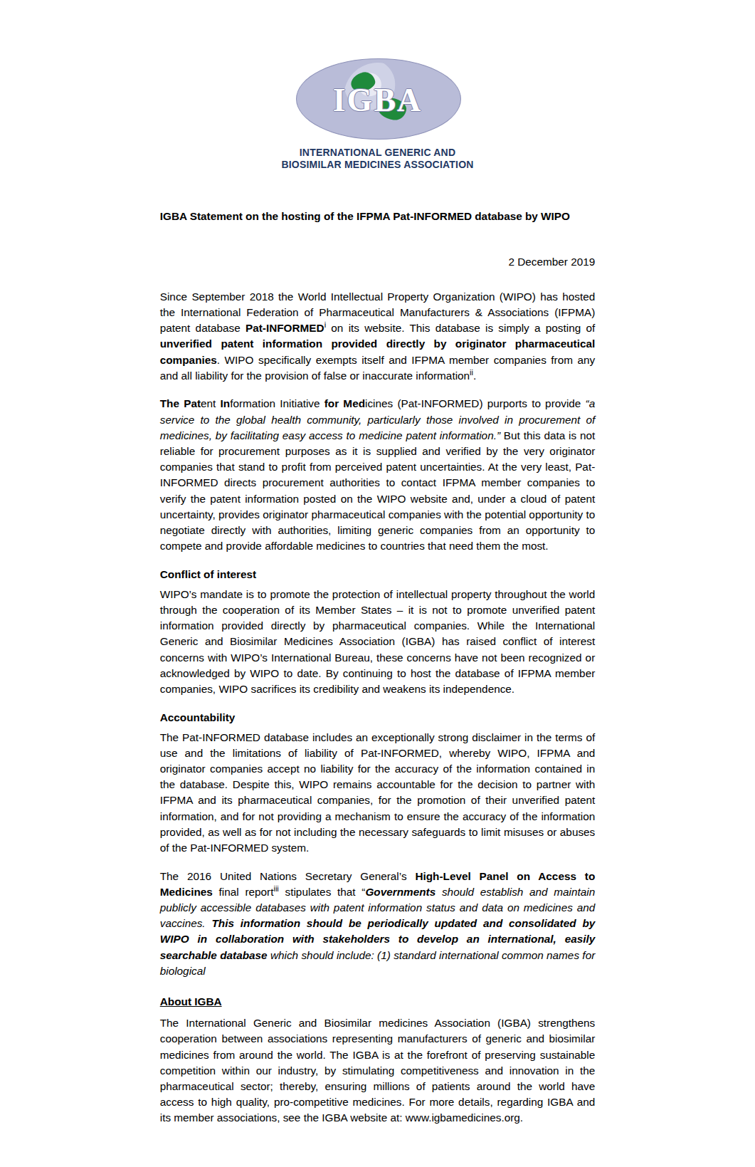IGBA
INTERNATIONAL GENERIC AND
BIOSIMILAR MEDICINES ASSOCIATION
IGBA Statement on the hosting of the IFPMA Pat-INFORMED database by WIPO
2 December 2019
Since September 2018 the World Intellectual Property Organization (WIPO) has hosted the International Federation of Pharmaceutical Manufacturers & Associations (IFPMA) patent database Pat-INFORMEDi on its website. This database is simply a posting of unverified patent information provided directly by originator pharmaceutical companies. WIPO specifically exempts itself and IFPMA member companies from any and all liability for the provision of false or inaccurate informationii.
The Patent Information Initiative for Medicines (Pat-INFORMED) purports to provide “a service to the global health community, particularly those involved in procurement of medicines, by facilitating easy access to medicine patent information.” But this data is not reliable for procurement purposes as it is supplied and verified by the very originator companies that stand to profit from perceived patent uncertainties. At the very least, Pat-INFORMED directs procurement authorities to contact IFPMA member companies to verify the patent information posted on the WIPO website and, under a cloud of patent uncertainty, provides originator pharmaceutical companies with the potential opportunity to negotiate directly with authorities, limiting generic companies from an opportunity to compete and provide affordable medicines to countries that need them the most.
Conflict of interest
WIPO’s mandate is to promote the protection of intellectual property throughout the world through the cooperation of its Member States – it is not to promote unverified patent information provided directly by pharmaceutical companies. While the International Generic and Biosimilar Medicines Association (IGBA) has raised conflict of interest concerns with WIPO’s International Bureau, these concerns have not been recognized or acknowledged by WIPO to date. By continuing to host the database of IFPMA member companies, WIPO sacrifices its credibility and weakens its independence.
Accountability
The Pat-INFORMED database includes an exceptionally strong disclaimer in the terms of use and the limitations of liability of Pat-INFORMED, whereby WIPO, IFPMA and originator companies accept no liability for the accuracy of the information contained in the database. Despite this, WIPO remains accountable for the decision to partner with IFPMA and its pharmaceutical companies, for the promotion of their unverified patent information, and for not providing a mechanism to ensure the accuracy of the information provided, as well as for not including the necessary safeguards to limit misuses or abuses of the Pat-INFORMED system.
The 2016 United Nations Secretary General’s High-Level Panel on Access to Medicines final reportiii stipulates that “Governments should establish and maintain publicly accessible databases with patent information status and data on medicines and vaccines. This information should be periodically updated and consolidated by WIPO in collaboration with stakeholders to develop an international, easily searchable database which should include: (1) standard international common names for biological
About IGBA
The International Generic and Biosimilar medicines Association (IGBA) strengthens cooperation between associations representing manufacturers of generic and biosimilar medicines from around the world. The IGBA is at the forefront of preserving sustainable competition within our industry, by stimulating competitiveness and innovation in the pharmaceutical sector; thereby, ensuring millions of patients around the world have access to high quality, pro-competitive medicines. For more details, regarding IGBA and its member associations, see the IGBA website at: www.igbamedicines.org.